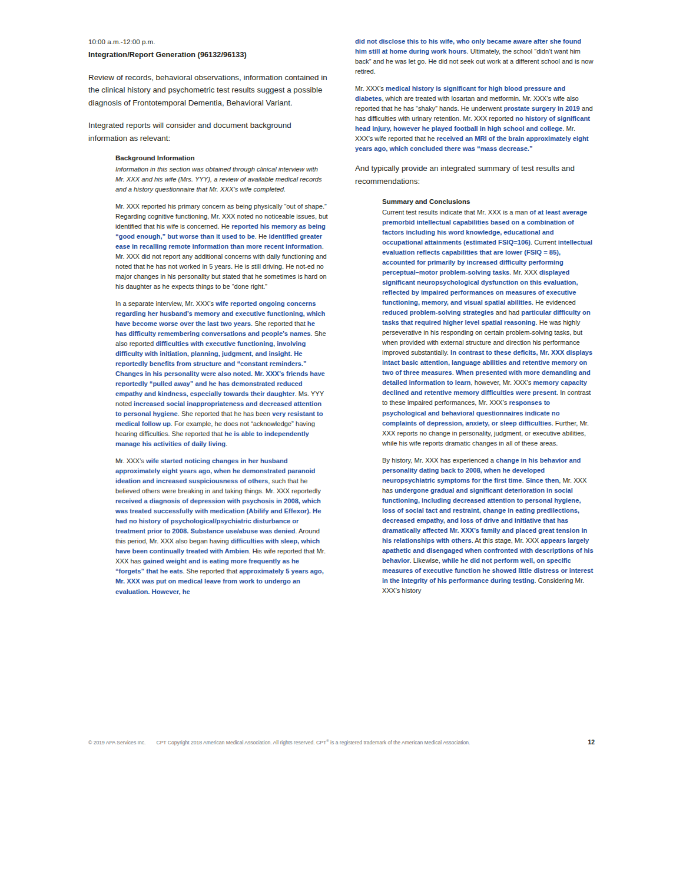10:00 a.m.-12:00 p.m.
Integration/Report Generation (96132/96133)
Review of records, behavioral observations, information contained in the clinical history and psychometric test results suggest a possible diagnosis of Frontotemporal Dementia, Behavioral Variant.
Integrated reports will consider and document background information as relevant:
Background Information
Information in this section was obtained through clinical interview with Mr. XXX and his wife (Mrs. YYY), a review of available medical records and a history questionnaire that Mr. XXX’s wife completed.
Mr. XXX reported his primary concern as being physically “out of shape.” Regarding cognitive functioning, Mr. XXX noted no noticeable issues, but identified that his wife is concerned. He reported his memory as being “good enough,” but worse than it used to be. He identified greater ease in recalling remote information than more recent information. Mr. XXX did not report any additional concerns with daily functioning and noted that he has not worked in 5 years. He is still driving. He not-ed no major changes in his personality but stated that he sometimes is hard on his daughter as he expects things to be “done right.”
In a separate interview, Mr. XXX’s wife reported ongoing concerns regarding her husband’s memory and executive functioning, which have become worse over the last two years. She reported that he has difficulty remembering conversations and people’s names. She also reported difficulties with executive functioning, involving difficulty with initiation, planning, judgment, and insight. He reportedly benefits from structure and “constant reminders.” Changes in his personality were also noted. Mr. XXX’s friends have reportedly “pulled away” and he has demonstrated reduced empathy and kindness, especially towards their daughter. Ms. YYY noted increased social inappropriateness and decreased attention to personal hygiene. She reported that he has been very resistant to medical follow up. For example, he does not “acknowledge” having hearing difficulties. She reported that he is able to independently manage his activities of daily living.
Mr. XXX’s wife started noticing changes in her husband approximately eight years ago, when he demonstrated paranoid ideation and increased suspiciousness of others, such that he believed others were breaking in and taking things. Mr. XXX reportedly received a diagnosis of depression with psychosis in 2008, which was treated successfully with medication (Abilify and Effexor). He had no history of psychological/psychiatric disturbance or treatment prior to 2008. Substance use/abuse was denied. Around this period, Mr. XXX also began having difficulties with sleep, which have been continually treated with Ambien. His wife reported that Mr. XXX has gained weight and is eating more frequently as he “forgets” that he eats. She reported that approximately 5 years ago, Mr. XXX was put on medical leave from work to undergo an evaluation. However, he
did not disclose this to his wife, who only became aware after she found him still at home during work hours. Ultimately, the school “didn’t want him back” and he was let go. He did not seek out work at a different school and is now retired.
Mr. XXX’s medical history is significant for high blood pressure and diabetes, which are treated with losartan and metformin. Mr. XXX’s wife also reported that he has “shaky” hands. He underwent prostate surgery in 2019 and has difficulties with urinary retention. Mr. XXX reported no history of significant head injury, however he played football in high school and college. Mr. XXX’s wife reported that he received an MRI of the brain approximately eight years ago, which concluded there was “mass decrease.”
And typically provide an integrated summary of test results and recommendations:
Summary and Conclusions
Current test results indicate that Mr. XXX is a man of at least average premorbid intellectual capabilities based on a combination of factors including his word knowledge, educational and occupational attainments (estimated FSIQ=106). Current intellectual evaluation reflects capabilities that are lower (FSIQ = 85), accounted for primarily by increased difficulty performing perceptual–motor problem-solving tasks. Mr. XXX displayed significant neuropsychological dysfunction on this evaluation, reflected by impaired performances on measures of executive functioning, memory, and visual spatial abilities. He evidenced reduced problem-solving strategies and had particular difficulty on tasks that required higher level spatial reasoning. He was highly perseverative in his responding on certain problem-solving tasks, but when provided with external structure and direction his performance improved substantially. In contrast to these deficits, Mr. XXX displays intact basic attention, language abilities and retentive memory on two of three measures. When presented with more demanding and detailed information to learn, however, Mr. XXX’s memory capacity declined and retentive memory difficulties were present. In contrast to these impaired performances, Mr. XXX’s responses to psychological and behavioral questionnaires indicate no complaints of depression, anxiety, or sleep difficulties. Further, Mr. XXX reports no change in personality, judgment, or executive abilities, while his wife reports dramatic changes in all of these areas.
By history, Mr. XXX has experienced a change in his behavior and personality dating back to 2008, when he developed neuropsychiatric symptoms for the first time. Since then, Mr. XXX has undergone gradual and significant deterioration in social functioning, including decreased attention to personal hygiene, loss of social tact and restraint, change in eating predilections, decreased empathy, and loss of drive and initiative that has dramatically affected Mr. XXX’s family and placed great tension in his relationships with others. At this stage, Mr. XXX appears largely apathetic and disengaged when confronted with descriptions of his behavior. Likewise, while he did not perform well, on specific measures of executive function he showed little distress or interest in the integrity of his performance during testing. Considering Mr. XXX’s history
© 2019 APA Services Inc. CPT Copyright 2018 American Medical Association. All rights reserved. CPT® is a registered trademark of the American Medical Association. 12